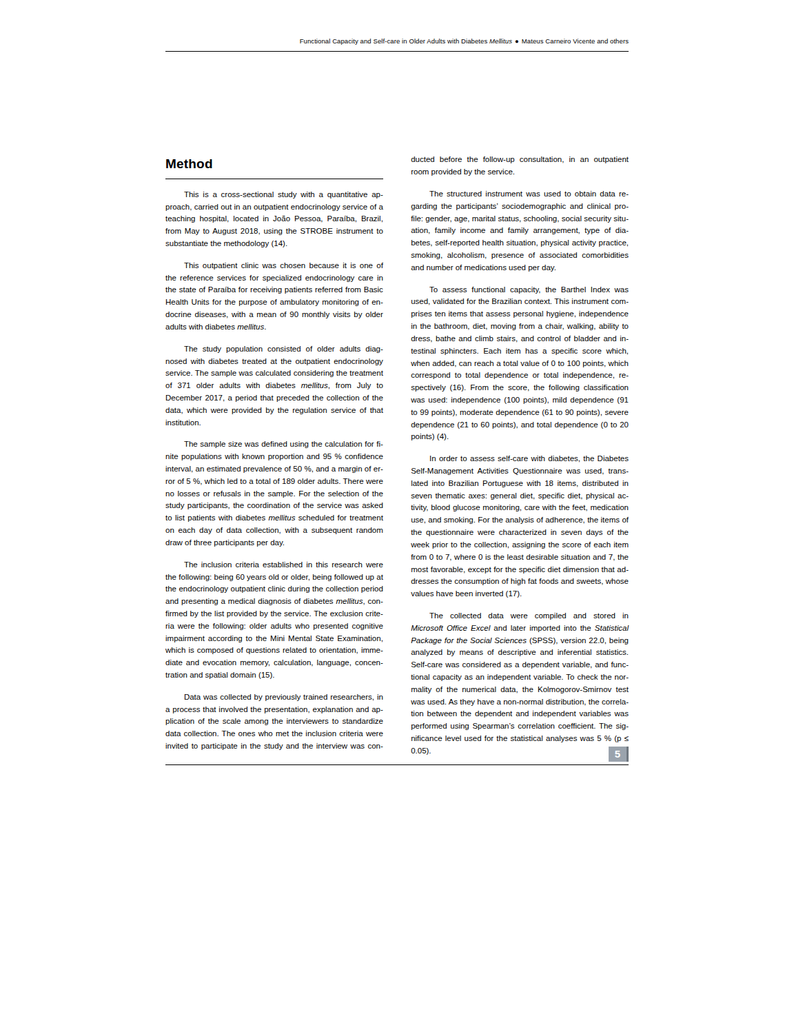Functional Capacity and Self-care in Older Adults with Diabetes Mellitus●Mateus Carneiro Vicente and others
Method
This is a cross-sectional study with a quantitative approach, carried out in an outpatient endocrinology service of a teaching hospital, located in João Pessoa, Paraíba, Brazil, from May to August 2018, using the STROBE instrument to substantiate the methodology (14).
This outpatient clinic was chosen because it is one of the reference services for specialized endocrinology care in the state of Paraíba for receiving patients referred from Basic Health Units for the purpose of ambulatory monitoring of endocrine diseases, with a mean of 90 monthly visits by older adults with diabetes mellitus.
The study population consisted of older adults diagnosed with diabetes treated at the outpatient endocrinology service. The sample was calculated considering the treatment of 371 older adults with diabetes mellitus, from July to December 2017, a period that preceded the collection of the data, which were provided by the regulation service of that institution.
The sample size was defined using the calculation for finite populations with known proportion and 95 % confidence interval, an estimated prevalence of 50 %, and a margin of error of 5 %, which led to a total of 189 older adults. There were no losses or refusals in the sample. For the selection of the study participants, the coordination of the service was asked to list patients with diabetes mellitus scheduled for treatment on each day of data collection, with a subsequent random draw of three participants per day.
The inclusion criteria established in this research were the following: being 60 years old or older, being followed up at the endocrinology outpatient clinic during the collection period and presenting a medical diagnosis of diabetes mellitus, confirmed by the list provided by the service. The exclusion criteria were the following: older adults who presented cognitive impairment according to the Mini Mental State Examination, which is composed of questions related to orientation, immediate and evocation memory, calculation, language, concentration and spatial domain (15).
Data was collected by previously trained researchers, in a process that involved the presentation, explanation and application of the scale among the interviewers to standardize data collection. The ones who met the inclusion criteria were invited to participate in the study and the interview was conducted before the follow-up consultation, in an outpatient room provided by the service.
The structured instrument was used to obtain data regarding the participants’ sociodemographic and clinical profile: gender, age, marital status, schooling, social security situation, family income and family arrangement, type of diabetes, self-reported health situation, physical activity practice, smoking, alcoholism, presence of associated comorbidities and number of medications used per day.
To assess functional capacity, the Barthel Index was used, validated for the Brazilian context. This instrument comprises ten items that assess personal hygiene, independence in the bathroom, diet, moving from a chair, walking, ability to dress, bathe and climb stairs, and control of bladder and intestinal sphincters. Each item has a specific score which, when added, can reach a total value of 0 to 100 points, which correspond to total dependence or total independence, respectively (16). From the score, the following classification was used: independence (100 points), mild dependence (91 to 99 points), moderate dependence (61 to 90 points), severe dependence (21 to 60 points), and total dependence (0 to 20 points) (4).
In order to assess self-care with diabetes, the Diabetes Self-Management Activities Questionnaire was used, translated into Brazilian Portuguese with 18 items, distributed in seven thematic axes: general diet, specific diet, physical activity, blood glucose monitoring, care with the feet, medication use, and smoking. For the analysis of adherence, the items of the questionnaire were characterized in seven days of the week prior to the collection, assigning the score of each item from 0 to 7, where 0 is the least desirable situation and 7, the most favorable, except for the specific diet dimension that addresses the consumption of high fat foods and sweets, whose values have been inverted (17).
The collected data were compiled and stored in Microsoft Office Excel and later imported into the Statistical Package for the Social Sciences (SPSS), version 22.0, being analyzed by means of descriptive and inferential statistics. Self-care was considered as a dependent variable, and functional capacity as an independent variable. To check the normality of the numerical data, the Kolmogorov-Smirnov test was used. As they have a non-normal distribution, the correlation between the dependent and independent variables was performed using Spearman’s correlation coefficient. The significance level used for the statistical analyses was 5 % (p ≤ 0.05).
5